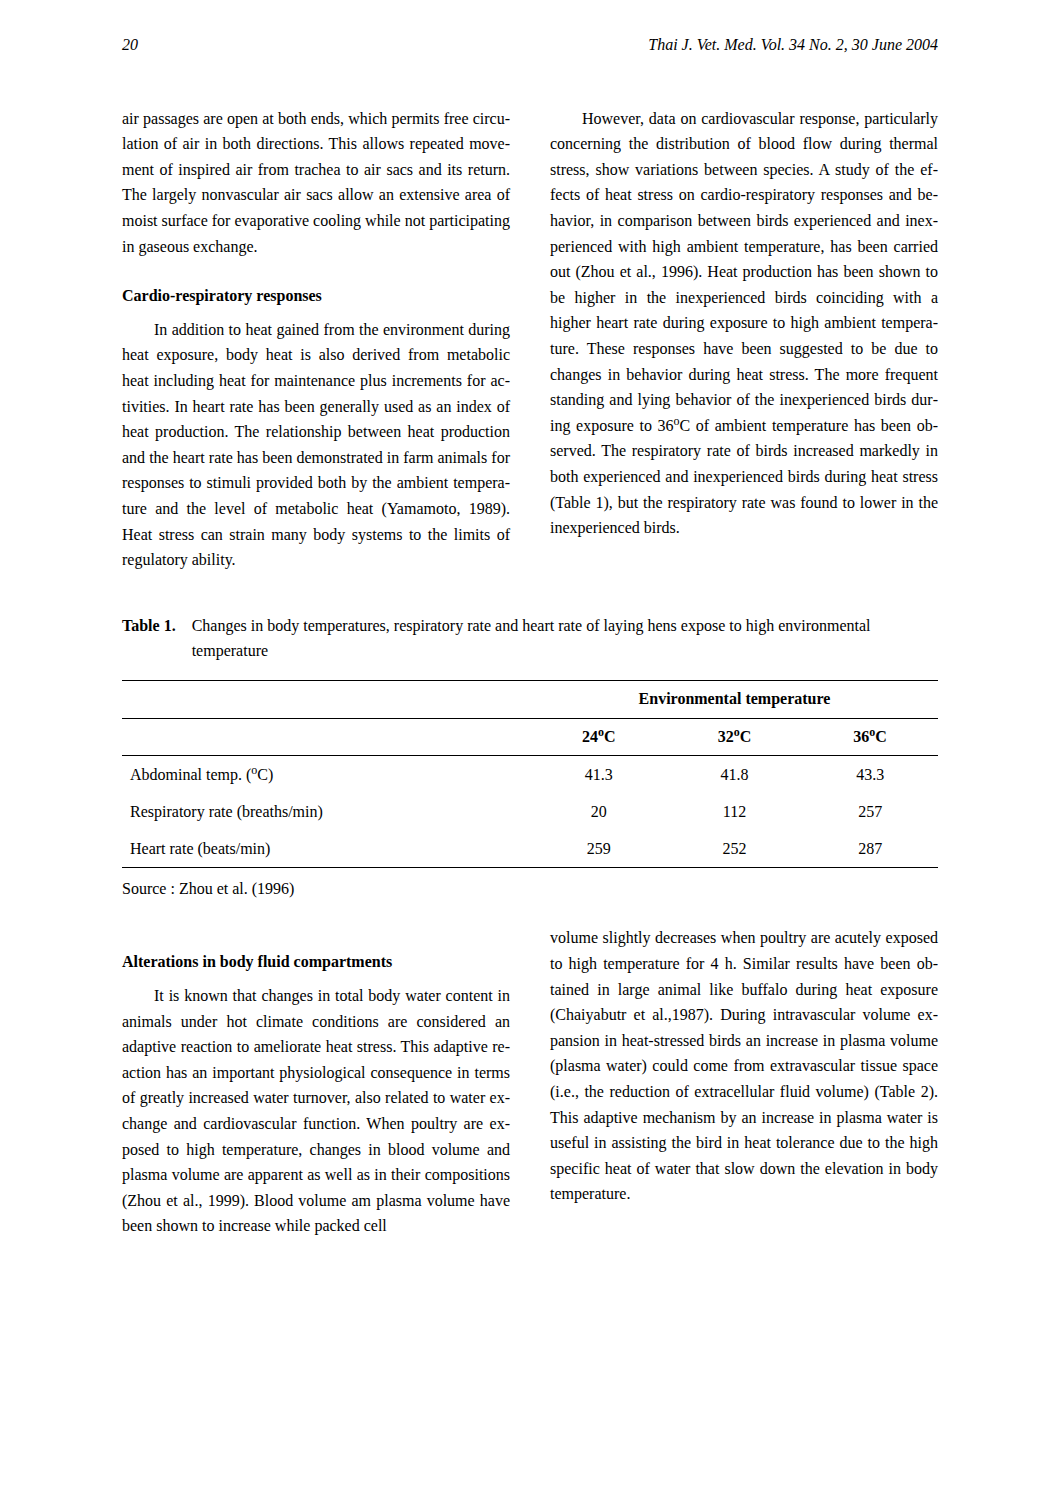20 Thai J. Vet. Med. Vol. 34 No. 2, 30 June 2004
air passages are open at both ends, which permits free circulation of air in both directions. This allows repeated movement of inspired air from trachea to air sacs and its return. The largely nonvascular air sacs allow an extensive area of moist surface for evaporative cooling while not participating in gaseous exchange.
Cardio-respiratory responses
In addition to heat gained from the environment during heat exposure, body heat is also derived from metabolic heat including heat for maintenance plus increments for activities. In heart rate has been generally used as an index of heat production. The relationship between heat production and the heart rate has been demonstrated in farm animals for responses to stimuli provided both by the ambient temperature and the level of metabolic heat (Yamamoto, 1989). Heat stress can strain many body systems to the limits of regulatory ability.
However, data on cardiovascular response, particularly concerning the distribution of blood flow during thermal stress, show variations between species. A study of the effects of heat stress on cardio-respiratory responses and behavior, in comparison between birds experienced and inexperienced with high ambient temperature, has been carried out (Zhou et al., 1996). Heat production has been shown to be higher in the inexperienced birds coinciding with a higher heart rate during exposure to high ambient temperature. These responses have been suggested to be due to changes in behavior during heat stress. The more frequent standing and lying behavior of the inexperienced birds during exposure to 36oC of ambient temperature has been observed. The respiratory rate of birds increased markedly in both experienced and inexperienced birds during heat stress (Table 1), but the respiratory rate was found to lower in the inexperienced birds.
Table 1. Changes in body temperatures, respiratory rate and heart rate of laying hens expose to high environmental temperature
| | Environmental temperature |
| --- | --- |
| | 24 o C | 32 o C | 36 o C |
| Abdominal temp. ( o C) | 41.3 | 41.8 | 43.3 |
| Respiratory rate (breaths/min) | 20 | 112 | 257 |
| Heart rate (beats/min) | 259 | 252 | 287 |
Source : Zhou et al. (1996)
Alterations in body fluid compartments
It is known that changes in total body water content in animals under hot climate conditions are considered an adaptive reaction to ameliorate heat stress. This adaptive reaction has an important physiological consequence in terms of greatly increased water turnover, also related to water exchange and cardiovascular function. When poultry are exposed to high temperature, changes in blood volume and plasma volume are apparent as well as in their compositions (Zhou et al., 1999). Blood volume am plasma volume have been shown to increase while packed cell
volume slightly decreases when poultry are acutely exposed to high temperature for 4 h. Similar results have been obtained in large animal like buffalo during heat exposure (Chaiyabutr et al.,1987). During intravascular volume expansion in heat-stressed birds an increase in plasma volume (plasma water) could come from extravascular tissue space (i.e., the reduction of extracellular fluid volume) (Table 2). This adaptive mechanism by an increase in plasma water is useful in assisting the bird in heat tolerance due to the high specific heat of water that slow down the elevation in body temperature.